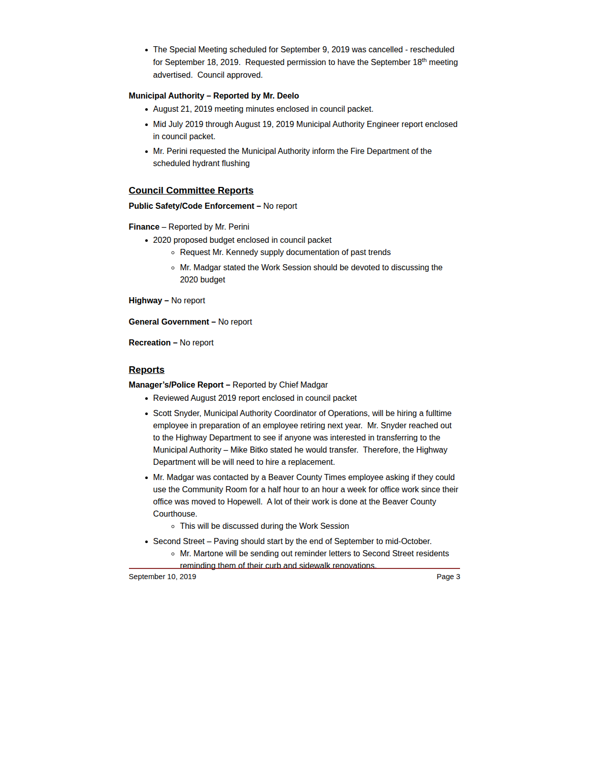The Special Meeting scheduled for September 9, 2019 was cancelled - rescheduled for September 18, 2019. Requested permission to have the September 18th meeting advertised. Council approved.
Municipal Authority – Reported by Mr. Deelo
August 21, 2019 meeting minutes enclosed in council packet.
Mid July 2019 through August 19, 2019 Municipal Authority Engineer report enclosed in council packet.
Mr. Perini requested the Municipal Authority inform the Fire Department of the scheduled hydrant flushing
Council Committee Reports
Public Safety/Code Enforcement – No report
Finance – Reported by Mr. Perini
2020 proposed budget enclosed in council packet
Request Mr. Kennedy supply documentation of past trends
Mr. Madgar stated the Work Session should be devoted to discussing the 2020 budget
Highway – No report
General Government – No report
Recreation – No report
Reports
Manager’s/Police Report – Reported by Chief Madgar
Reviewed August 2019 report enclosed in council packet
Scott Snyder, Municipal Authority Coordinator of Operations, will be hiring a fulltime employee in preparation of an employee retiring next year. Mr. Snyder reached out to the Highway Department to see if anyone was interested in transferring to the Municipal Authority – Mike Bitko stated he would transfer. Therefore, the Highway Department will be will need to hire a replacement.
Mr. Madgar was contacted by a Beaver County Times employee asking if they could use the Community Room for a half hour to an hour a week for office work since their office was moved to Hopewell. A lot of their work is done at the Beaver County Courthouse.
This will be discussed during the Work Session
Second Street – Paving should start by the end of September to mid-October.
Mr. Martone will be sending out reminder letters to Second Street residents reminding them of their curb and sidewalk renovations.
September 10, 2019 Page 3